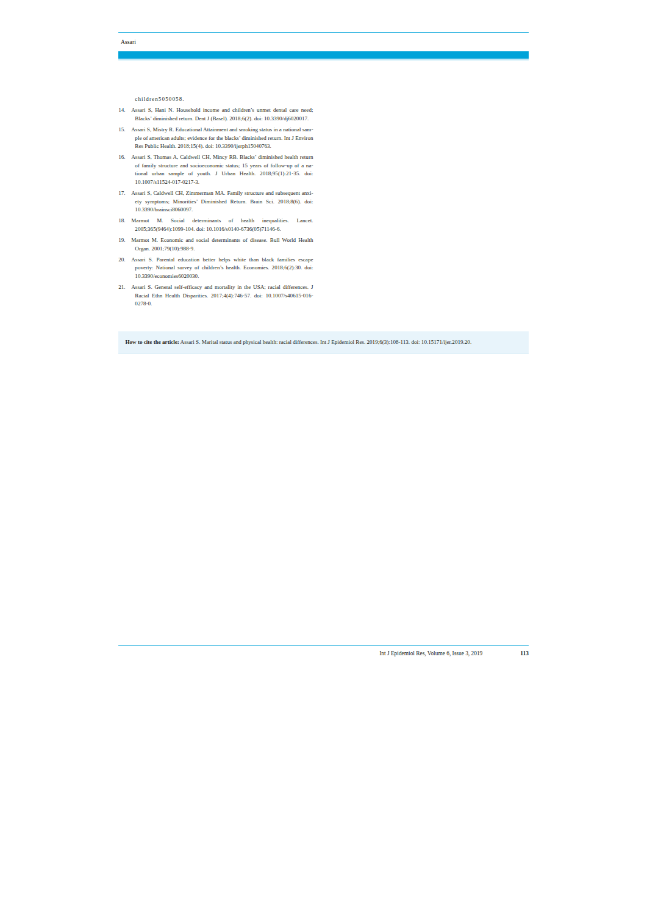Assari
children5050058.
14. Assari S, Hani N. Household income and children’s unmet dental care need; Blacks’ diminished return. Dent J (Basel). 2018;6(2). doi: 10.3390/dj6020017.
15. Assari S, Mistry R. Educational Attainment and smoking status in a national sample of american adults; evidence for the blacks’ diminished return. Int J Environ Res Public Health. 2018;15(4). doi: 10.3390/ijerph15040763.
16. Assari S, Thomas A, Caldwell CH, Mincy RB. Blacks’ diminished health return of family structure and socioeconomic status; 15 years of follow-up of a national urban sample of youth. J Urban Health. 2018;95(1):21-35. doi: 10.1007/s11524-017-0217-3.
17. Assari S, Caldwell CH, Zimmerman MA. Family structure and subsequent anxiety symptoms; Minorities’ Diminished Return. Brain Sci. 2018;8(6). doi: 10.3390/brainsci8060097.
18. Marmot M. Social determinants of health inequalities. Lancet. 2005;365(9464):1099-104. doi: 10.1016/s0140-6736(05)71146-6.
19. Marmot M. Economic and social determinants of disease. Bull World Health Organ. 2001;79(10):988-9.
20. Assari S. Parental education better helps white than black families escape poverty: National survey of children’s health. Economies. 2018;6(2):30. doi: 10.3390/economies6020030.
21. Assari S. General self-efficacy and mortality in the USA; racial differences. J Racial Ethn Health Disparities. 2017;4(4):746-57. doi: 10.1007/s40615-016-0278-0.
How to cite the article: Assari S. Marital status and physical health: racial differences. Int J Epidemiol Res. 2019;6(3):108-113. doi: 10.15171/ijer.2019.20.
Int J Epidemiol Res, Volume 6, Issue 3, 2019 113